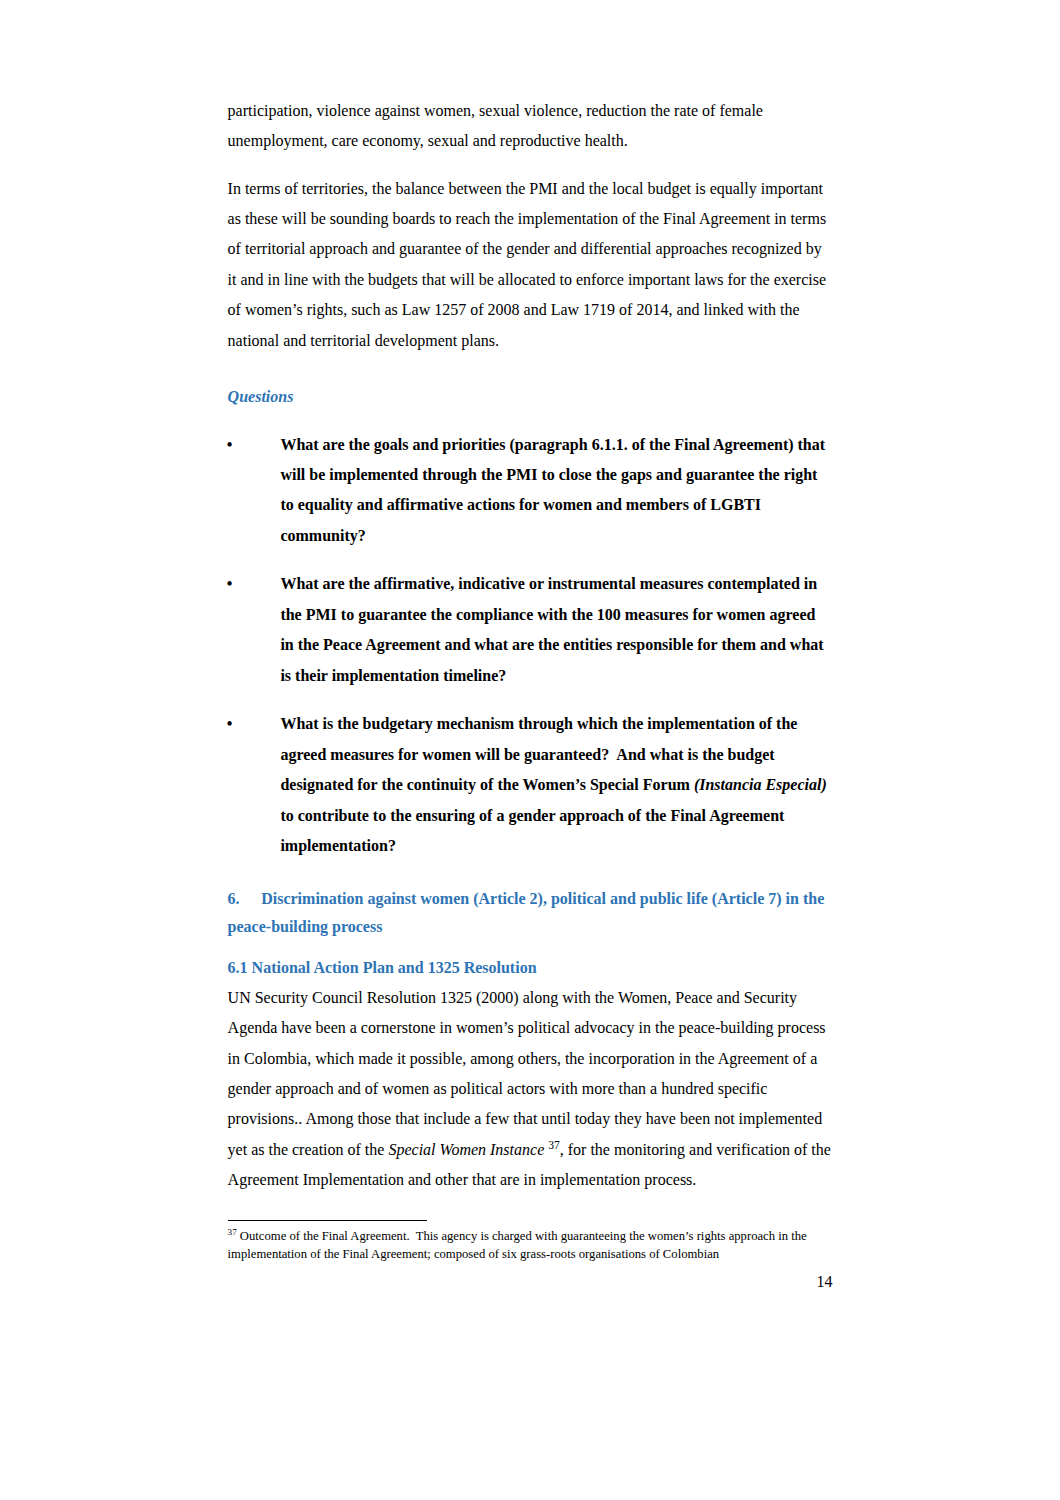participation, violence against women, sexual violence, reduction the rate of female unemployment, care economy, sexual and reproductive health.
In terms of territories, the balance between the PMI and the local budget is equally important as these will be sounding boards to reach the implementation of the Final Agreement in terms of territorial approach and guarantee of the gender and differential approaches recognized by it and in line with the budgets that will be allocated to enforce important laws for the exercise of women’s rights, such as Law 1257 of 2008 and Law 1719 of 2014, and linked with the national and territorial development plans.
Questions
What are the goals and priorities (paragraph 6.1.1. of the Final Agreement) that will be implemented through the PMI to close the gaps and guarantee the right to equality and affirmative actions for women and members of LGBTI community?
What are the affirmative, indicative or instrumental measures contemplated in the PMI to guarantee the compliance with the 100 measures for women agreed in the Peace Agreement and what are the entities responsible for them and what is their implementation timeline?
What is the budgetary mechanism through which the implementation of the agreed measures for women will be guaranteed? And what is the budget designated for the continuity of the Women’s Special Forum (Instancia Especial) to contribute to the ensuring of a gender approach of the Final Agreement implementation?
6. Discrimination against women (Article 2), political and public life (Article 7) in the peace-building process
6.1 National Action Plan and 1325 Resolution
UN Security Council Resolution 1325 (2000) along with the Women, Peace and Security Agenda have been a cornerstone in women’s political advocacy in the peace-building process in Colombia, which made it possible, among others, the incorporation in the Agreement of a gender approach and of women as political actors with more than a hundred specific provisions.. Among those that include a few that until today they have been not implemented yet as the creation of the Special Women Instance 37, for the monitoring and verification of the Agreement Implementation and other that are in implementation process.
37 Outcome of the Final Agreement. This agency is charged with guaranteeing the women’s rights approach in the implementation of the Final Agreement; composed of six grass-roots organisations of Colombian
14